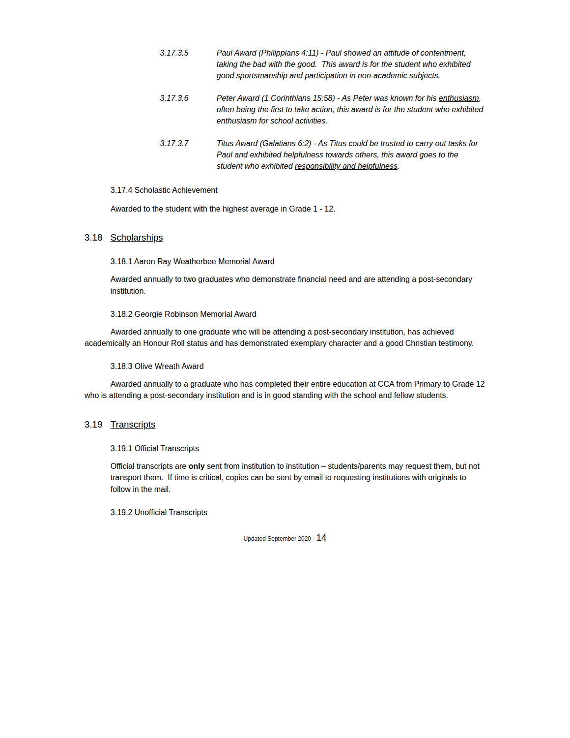3.17.3.5
Paul Award (Philippians 4:11) - Paul showed an attitude of contentment, taking the bad with the good. This award is for the student who exhibited good sportsmanship and participation in non-academic subjects.
3.17.3.6
Peter Award (1 Corinthians 15:58) - As Peter was known for his enthusiasm, often being the first to take action, this award is for the student who exhibited enthusiasm for school activities.
3.17.3.7
Titus Award (Galatians 6:2) - As Titus could be trusted to carry out tasks for Paul and exhibited helpfulness towards others, this award goes to the student who exhibited responsibility and helpfulness.
3.17.4 Scholastic Achievement
Awarded to the student with the highest average in Grade 1 - 12.
3.18 Scholarships
3.18.1 Aaron Ray Weatherbee Memorial Award
Awarded annually to two graduates who demonstrate financial need and are attending a post-secondary institution.
3.18.2 Georgie Robinson Memorial Award
Awarded annually to one graduate who will be attending a post-secondary institution, has achieved academically an Honour Roll status and has demonstrated exemplary character and a good Christian testimony.
3.18.3 Olive Wreath Award
Awarded annually to a graduate who has completed their entire education at CCA from Primary to Grade 12 who is attending a post-secondary institution and is in good standing with the school and fellow students.
3.19 Transcripts
3.19.1 Official Transcripts
Official transcripts are only sent from institution to institution – students/parents may request them, but not transport them. If time is critical, copies can be sent by email to requesting institutions with originals to follow in the mail.
3.19.2 Unofficial Transcripts
Updated September 2020 · 14